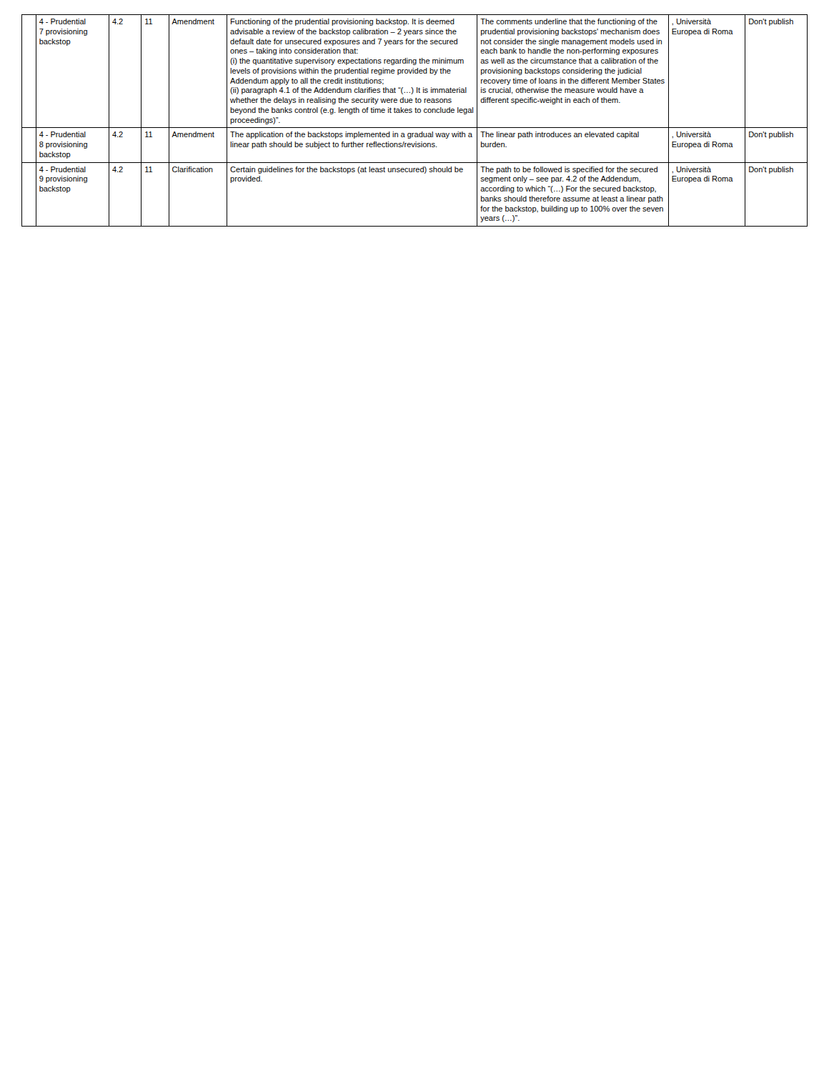| | 4 - Prudential 7 provisioning backstop | 4.2 | 11 | Amendment | Functioning of the prudential provisioning backstop. It is deemed advisable a review of the backstop calibration – 2 years since the default date for unsecured exposures and 7 years for the secured ones – taking into consideration that: (i) the quantitative supervisory expectations regarding the minimum levels of provisions within the prudential regime provided by the Addendum apply to all the credit institutions; (ii) paragraph 4.1 of the Addendum clarifies that “(…) It is immaterial whether the delays in realising the security were due to reasons beyond the banks control (e.g. length of time it takes to conclude legal proceedings)”. | The comments underline that the functioning of the prudential provisioning backstops' mechanism does not consider the single management models used in each bank to handle the non-performing exposures as well as the circumstance that a calibration of the provisioning backstops considering the judicial recovery time of loans in the different Member States is crucial, otherwise the measure would have a different specific-weight in each of them. | , Università Europea di Roma | Don't publish |
| | 4 - Prudential 8 provisioning backstop | 4.2 | 11 | Amendment | The application of the backstops implemented in a gradual way with a linear path should be subject to further reflections/revisions. | The linear path introduces an elevated capital burden. | , Università Europea di Roma | Don't publish |
| | 4 - Prudential 9 provisioning backstop | 4.2 | 11 | Clarification | Certain guidelines for the backstops (at least unsecured) should be provided. | The path to be followed is specified for the secured segment only – see par. 4.2 of the Addendum, according to which “(…) For the secured backstop, banks should therefore assume at least a linear path for the backstop, building up to 100% over the seven years (…)”. | , Università Europea di Roma | Don't publish |